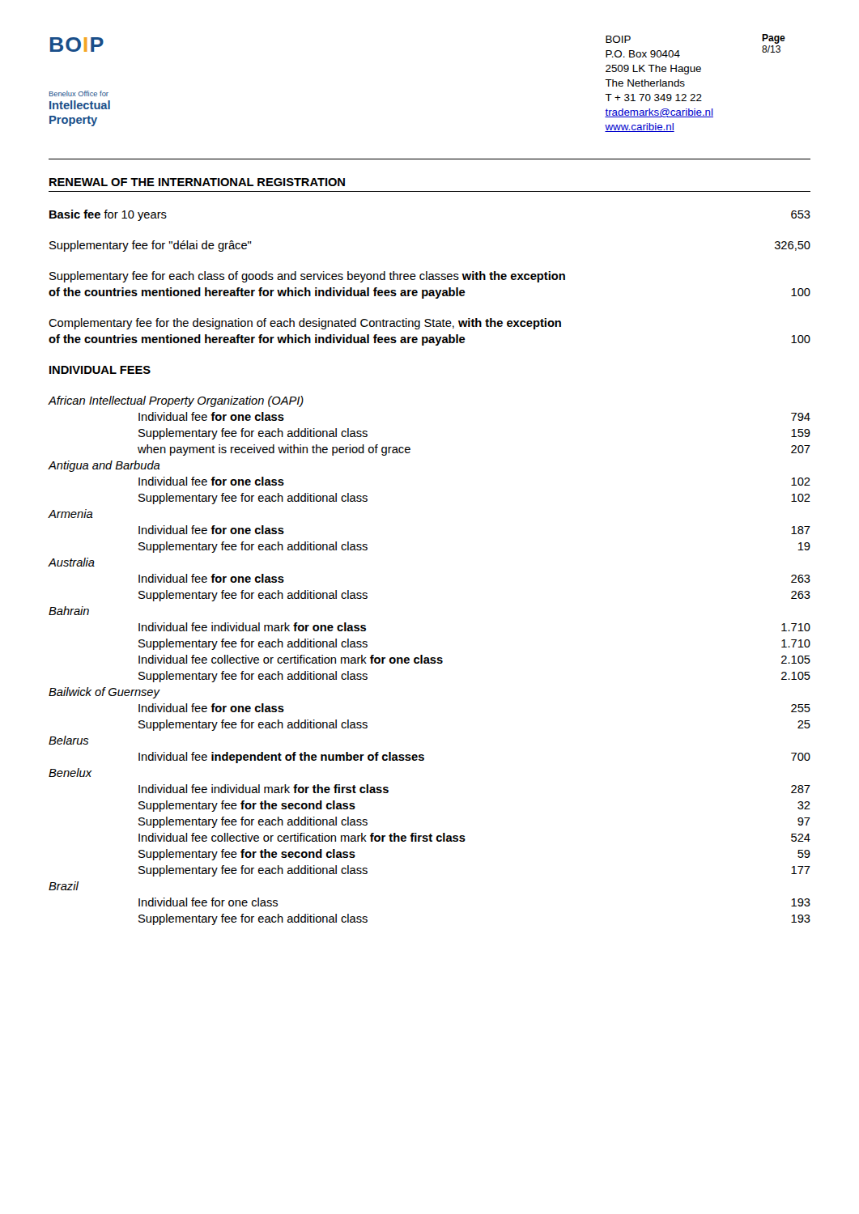BOIP
Benelux Office for
Intellectual
Property
BOIP
P.O. Box 90404
2509 LK The Hague
The Netherlands
T + 31 70 349 12 22
trademarks@caribie.nl
www.caribie.nl
Page
8/13
RENEWAL OF THE INTERNATIONAL REGISTRATION
| Basic fee for 10 years | 653 |
| Supplementary fee for "délai de grâce" | 326,50 |
| Supplementary fee for each class of goods and services beyond three classes with the exception | |
| of the countries mentioned hereafter for which individual fees are payable | 100 |
| Complementary fee for the designation of each designated Contracting State, with the exception | |
| of the countries mentioned hereafter for which individual fees are payable | 100 |
| INDIVIDUAL FEES | |
| African Intellectual Property Organization (OAPI) | |
| Individual fee for one class | 794 |
| Supplementary fee for each additional class | 159 |
| when payment is received within the period of grace | 207 |
| Antigua and Barbuda | |
| Individual fee for one class | 102 |
| Supplementary fee for each additional class | 102 |
| Armenia | |
| Individual fee for one class | 187 |
| Supplementary fee for each additional class | 19 |
| Australia | |
| Individual fee for one class | 263 |
| Supplementary fee for each additional class | 263 |
| Bahrain | |
| Individual fee individual mark for one class | 1.710 |
| Supplementary fee for each additional class | 1.710 |
| Individual fee collective or certification mark for one class | 2.105 |
| Supplementary fee for each additional class | 2.105 |
| Bailwick of Guernsey | |
| Individual fee for one class | 255 |
| Supplementary fee for each additional class | 25 |
| Belarus | |
| Individual fee independent of the number of classes | 700 |
| Benelux | |
| Individual fee individual mark for the first class | 287 |
| Supplementary fee for the second class | 32 |
| Supplementary fee for each additional class | 97 |
| Individual fee collective or certification mark for the first class | 524 |
| Supplementary fee for the second class | 59 |
| Supplementary fee for each additional class | 177 |
| Brazil | |
| Individual fee for one class | 193 |
| Supplementary fee for each additional class | 193 |